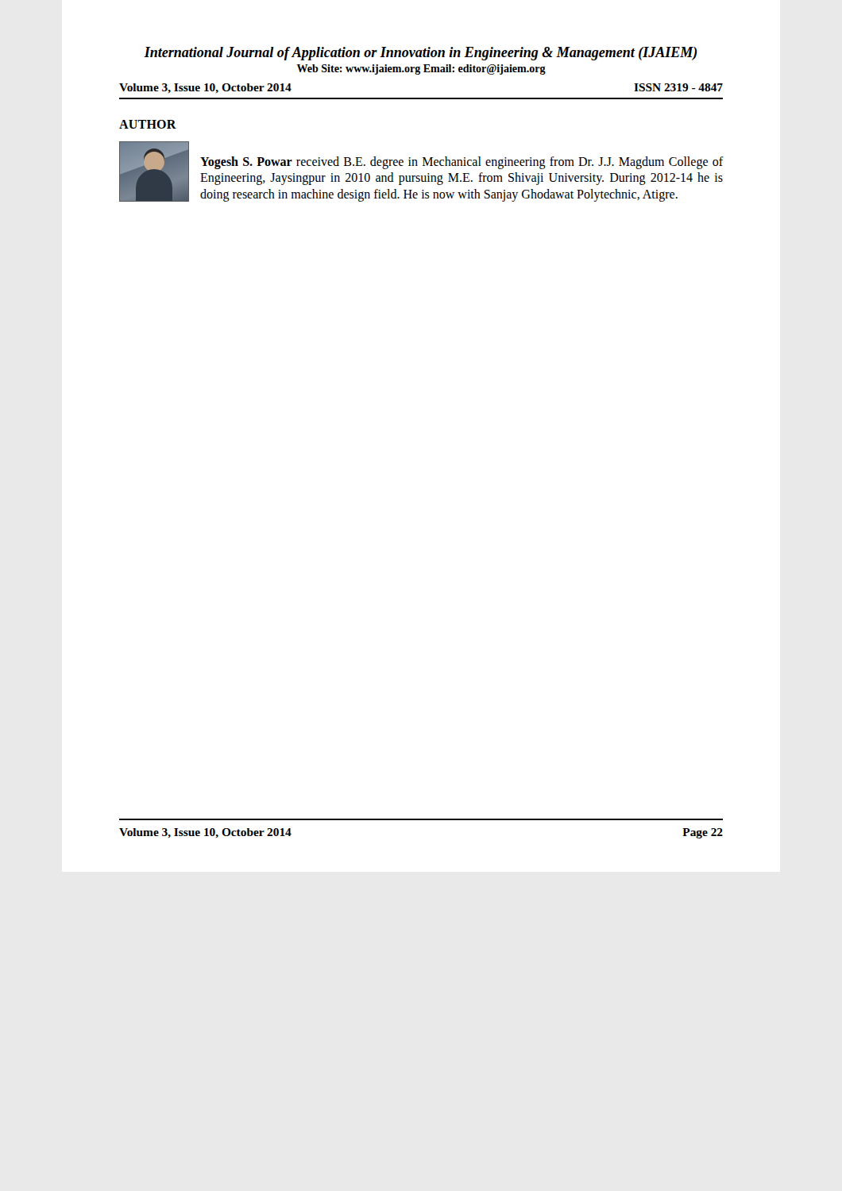International Journal of Application or Innovation in Engineering & Management (IJAIEM)
Web Site: www.ijaiem.org Email: editor@ijaiem.org
Volume 3, Issue 10, October 2014 ISSN 2319 - 4847
AUTHOR
Yogesh S. Powar received B.E. degree in Mechanical engineering from Dr. J.J. Magdum College of Engineering, Jaysingpur in 2010 and pursuing M.E. from Shivaji University. During 2012-14 he is doing research in machine design field. He is now with Sanjay Ghodawat Polytechnic, Atigre.
Volume 3, Issue 10, October 2014 Page 22